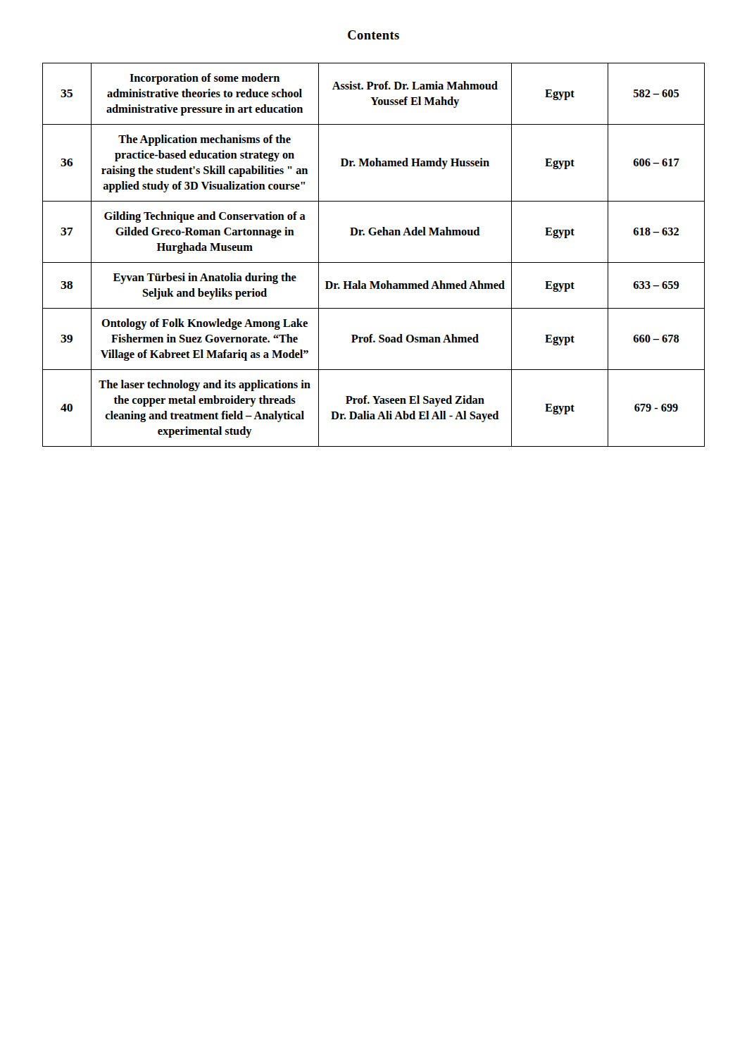Contents
| 35 | Incorporation of some modern administrative theories to reduce school administrative pressure in art education | Assist. Prof. Dr. Lamia Mahmoud Youssef El Mahdy | Egypt | 582 – 605 |
| 36 | The Application mechanisms of the practice-based education strategy on raising the student's Skill capabilities " an applied study of 3D Visualization course" | Dr. Mohamed Hamdy Hussein | Egypt | 606 – 617 |
| 37 | Gilding Technique and Conservation of a Gilded Greco-Roman Cartonnage in Hurghada Museum | Dr. Gehan Adel Mahmoud | Egypt | 618 – 632 |
| 38 | Eyvan Türbesi in Anatolia during the Seljuk and beyliks period | Dr. Hala Mohammed Ahmed Ahmed | Egypt | 633 – 659 |
| 39 | Ontology of Folk Knowledge Among Lake Fishermen in Suez Governorate. “The Village of Kabreet El Mafariq as a Model” | Prof. Soad Osman Ahmed | Egypt | 660 – 678 |
| 40 | The laser technology and its applications in the copper metal embroidery threads cleaning and treatment field – Analytical experimental study | Prof. Yaseen El Sayed Zidan Dr. Dalia Ali Abd El All - Al Sayed | Egypt | 679 - 699 |